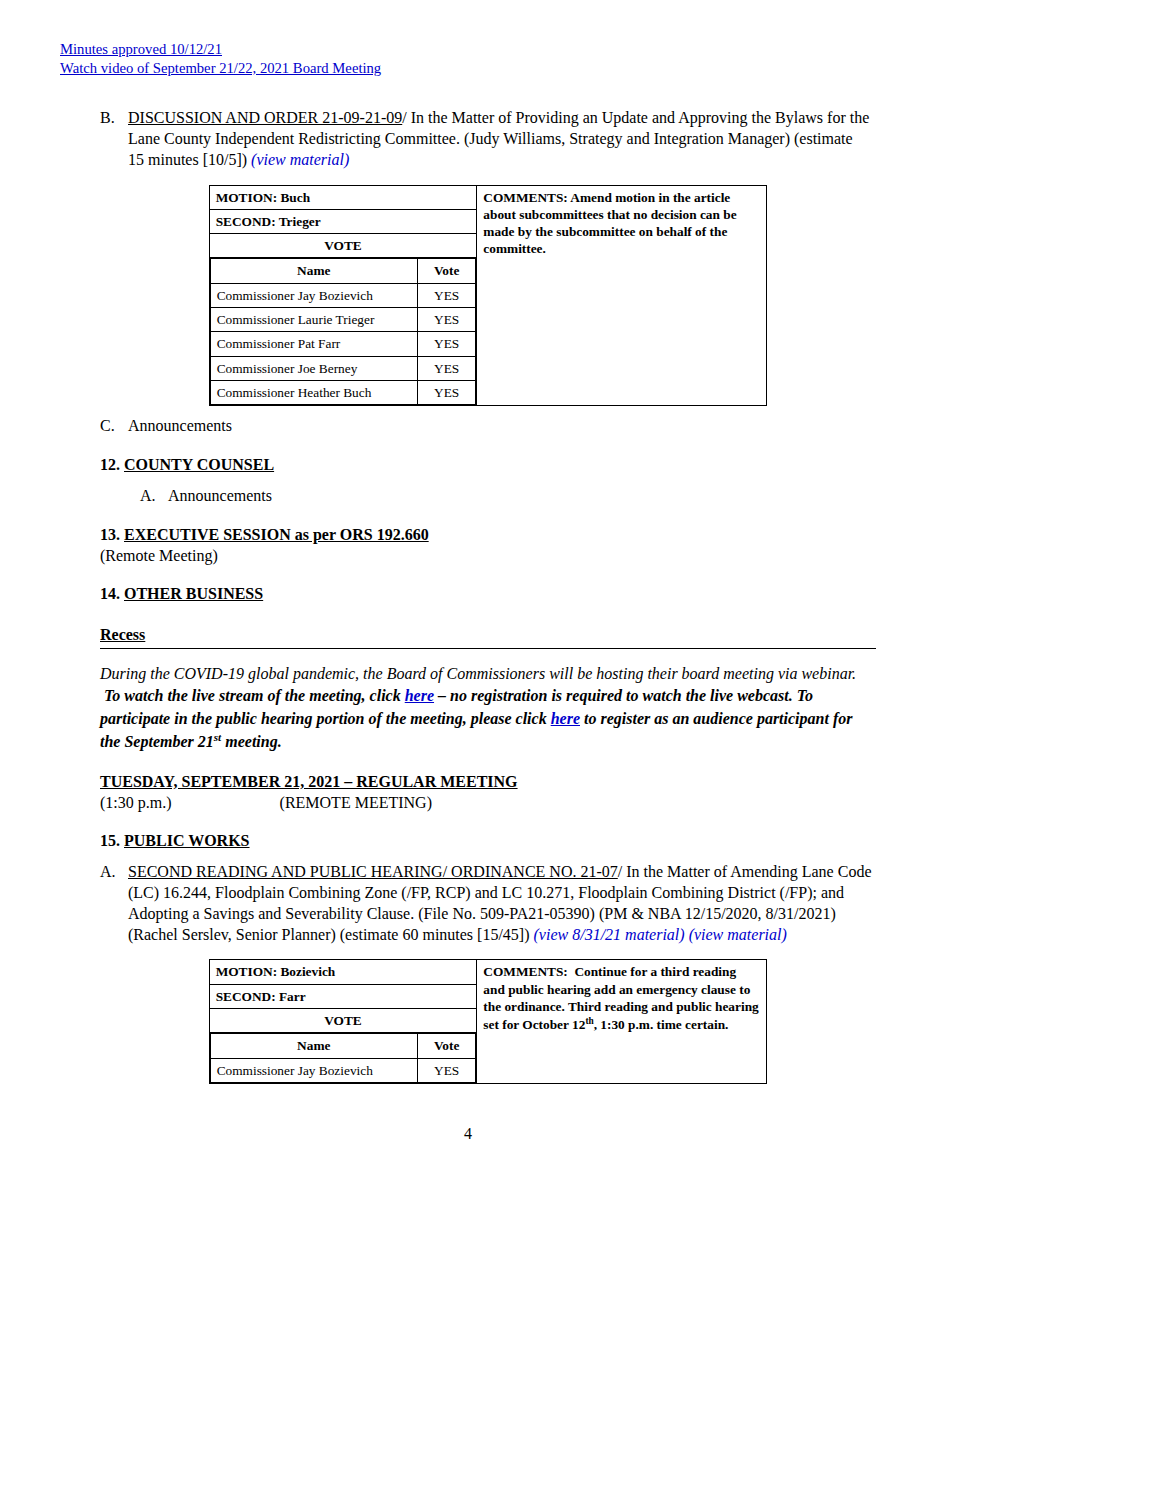Minutes approved 10/12/21 Watch video of September 21/22, 2021 Board Meeting
B. DISCUSSION AND ORDER 21-09-21-09/ In the Matter of Providing an Update and Approving the Bylaws for the Lane County Independent Redistricting Committee. (Judy Williams, Strategy and Integration Manager) (estimate 15 minutes [10/5]) (view material)
| MOTION: Buch | COMMENTS: Amend motion in the article about subcommittees that no decision can be made by the subcommittee on behalf of the committee. |
| SECOND: Trieger |
| VOTE |
| / Name / Vote / / --- / --- / / Commissioner Jay Bozievich / YES / / Commissioner Laurie Trieger / YES / / Commissioner Pat Farr / YES / / Commissioner Joe Berney / YES / / Commissioner Heather Buch / YES / |
C. Announcements
12. COUNTY COUNSEL
A. Announcements
13. EXECUTIVE SESSION as per ORS 192.660
(Remote Meeting)
14. OTHER BUSINESS
Recess
During the COVID-19 global pandemic, the Board of Commissioners will be hosting their board meeting via webinar. To watch the live stream of the meeting, click here – no registration is required to watch the live webcast. To participate in the public hearing portion of the meeting, please click here to register as an audience participant for the September 21st meeting.
TUESDAY, SEPTEMBER 21, 2021 – REGULAR MEETING
(1:30 p.m.) (REMOTE MEETING)
15. PUBLIC WORKS
A. SECOND READING AND PUBLIC HEARING/ ORDINANCE NO. 21-07/ In the Matter of Amending Lane Code (LC) 16.244, Floodplain Combining Zone (/FP, RCP) and LC 10.271, Floodplain Combining District (/FP); and Adopting a Savings and Severability Clause. (File No. 509-PA21-05390) (PM & NBA 12/15/2020, 8/31/2021) (Rachel Serslev, Senior Planner) (estimate 60 minutes [15/45]) (view 8/31/21 material) (view material)
| MOTION: Bozievich | COMMENTS: Continue for a third reading and public hearing add an emergency clause to the ordinance. Third reading and public hearing set for October 12 th , 1:30 p.m. time certain. |
| SECOND: Farr |
| VOTE |
| / Name / Vote / / --- / --- / / Commissioner Jay Bozievich / YES / |
4